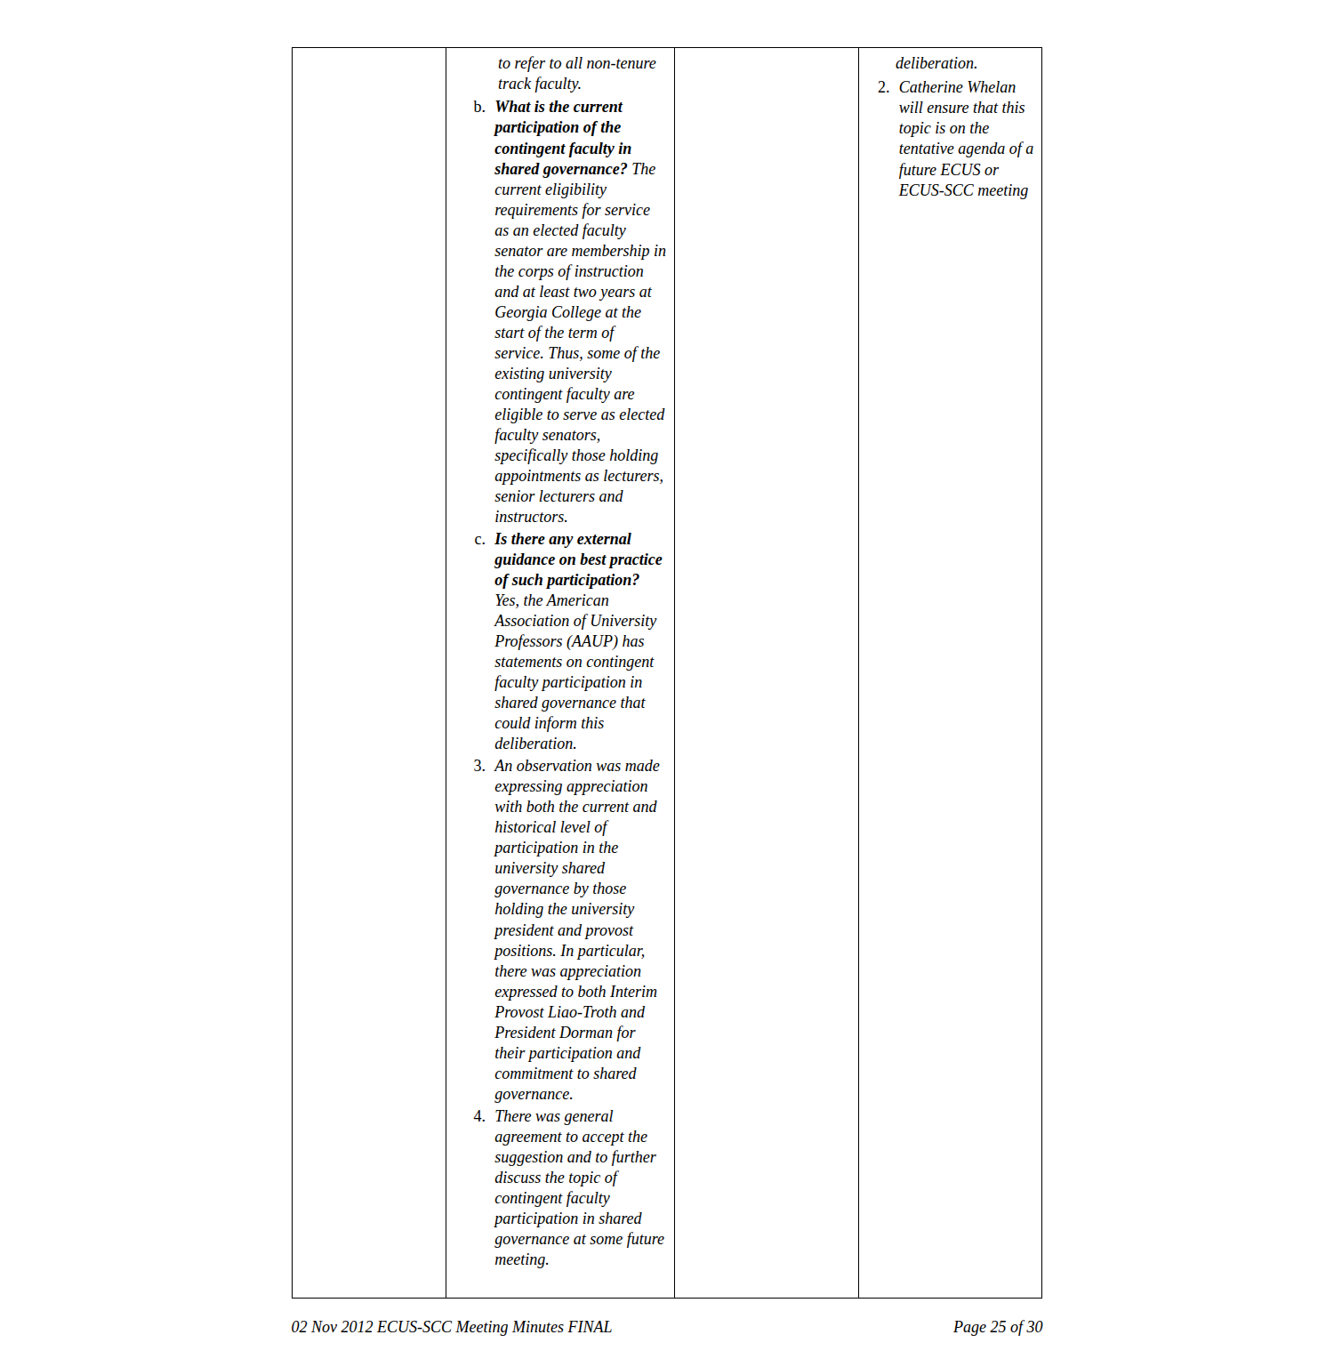| | to refer to all non-tenure track faculty. What is the current participation of the contingent faculty in shared governance? The current eligibility requirements for service as an elected faculty senator are membership in the corps of instruction and at least two years at Georgia College at the start of the term of service. Thus, some of the existing university contingent faculty are eligible to serve as elected faculty senators, specifically those holding appointments as lecturers, senior lecturers and instructors. Is there any external guidance on best practice of such participation? Yes, the American Association of University Professors (AAUP) has statements on contingent faculty participation in shared governance that could inform this deliberation. An observation was made expressing appreciation with both the current and historical level of participation in the university shared governance by those holding the university president and provost positions. In particular, there was appreciation expressed to both Interim Provost Liao-Troth and President Dorman for their participation and commitment to shared governance. There was general agreement to accept the suggestion and to further discuss the topic of contingent faculty participation in shared governance at some future meeting. | | deliberation. Catherine Whelan will ensure that this topic is on the tentative agenda of a future ECUS or ECUS-SCC meeting |
02 Nov 2012 ECUS-SCC Meeting Minutes FINAL Page 25 of 30